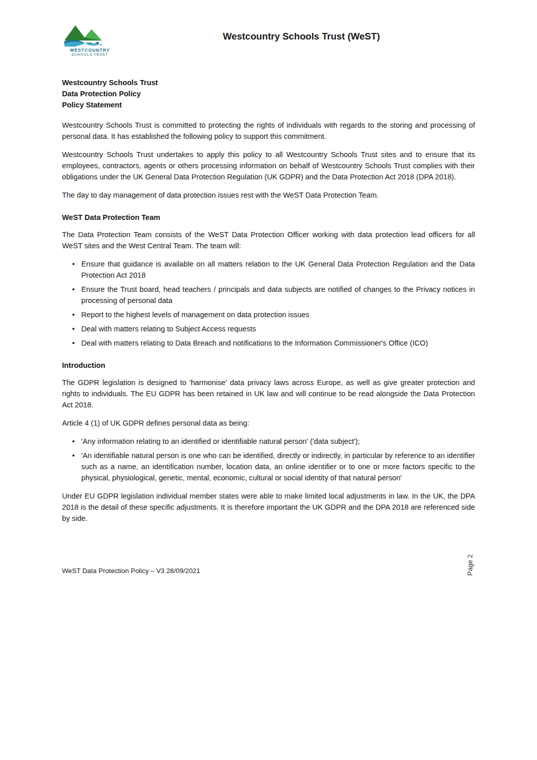WESTCOUNTRY
SCHOOLS TRUST
Westcountry Schools Trust (WeST)
Westcountry Schools Trust
Data Protection Policy
Policy Statement
Westcountry Schools Trust is committed to protecting the rights of individuals with regards to the storing and processing of personal data. It has established the following policy to support this commitment.
Westcountry Schools Trust undertakes to apply this policy to all Westcountry Schools Trust sites and to ensure that its employees, contractors, agents or others processing information on behalf of Westcountry Schools Trust complies with their obligations under the UK General Data Protection Regulation (UK GDPR) and the Data Protection Act 2018 (DPA 2018).
The day to day management of data protection issues rest with the WeST Data Protection Team.
WeST Data Protection Team
The Data Protection Team consists of the WeST Data Protection Officer working with data protection lead officers for all WeST sites and the West Central Team. The team will:
Ensure that guidance is available on all matters relation to the UK General Data Protection Regulation and the Data Protection Act 2018
Ensure the Trust board, head teachers / principals and data subjects are notified of changes to the Privacy notices in processing of personal data
Report to the highest levels of management on data protection issues
Deal with matters relating to Subject Access requests
Deal with matters relating to Data Breach and notifications to the Information Commissioner's Office (ICO)
Introduction
The GDPR legislation is designed to 'harmonise' data privacy laws across Europe, as well as give greater protection and rights to individuals. The EU GDPR has been retained in UK law and will continue to be read alongside the Data Protection Act 2018.
Article 4 (1) of UK GDPR defines personal data as being:
'Any information relating to an identified or identifiable natural person' ('data subject');
'An identifiable natural person is one who can be identified, directly or indirectly, in particular by reference to an identifier such as a name, an identification number, location data, an online identifier or to one or more factors specific to the physical, physiological, genetic, mental, economic, cultural or social identity of that natural person'
Under EU GDPR legislation individual member states were able to make limited local adjustments in law. In the UK, the DPA 2018 is the detail of these specific adjustments. It is therefore important the UK GDPR and the DPA 2018 are referenced side by side.
WeST Data Protection Policy – V3 28/09/2021
Page 2